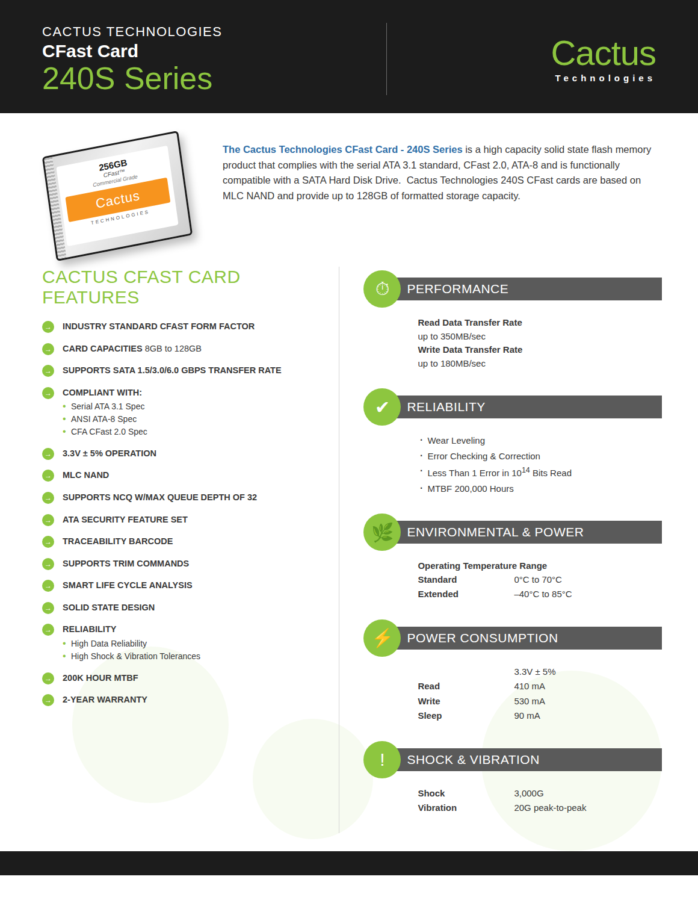Cactus Technologies
CFast Card
240S Series
Cactus
Technologies
256GB
CFast™
Commercial Grade
Cactus
TECHNOLOGIES
The Cactus Technologies CFast Card - 240S Series is a high capacity solid state flash memory product that complies with the serial ATA 3.1 standard, CFast 2.0, ATA-8 and is functionally compatible with a SATA Hard Disk Drive. Cactus Technologies 240S CFast cards are based on MLC NAND and provide up to 128GB of formatted storage capacity.
CACTUS CFAST CARD FEATURES
INDUSTRY STANDARD CFAST FORM FACTOR
CARD CAPACITIES 8GB to 128GB
SUPPORTS SATA 1.5/3.0/6.0 GBPS TRANSFER RATE
COMPLIANT WITH:
Serial ATA 3.1 Spec
ANSI ATA-8 Spec
CFA CFast 2.0 Spec
3.3V ± 5% OPERATION
MLC NAND
SUPPORTS NCQ W/MAX QUEUE DEPTH OF 32
ATA SECURITY FEATURE SET
TRACEABILITY BARCODE
SUPPORTS TRIM COMMANDS
SMART LIFE CYCLE ANALYSIS
SOLID STATE DESIGN
RELIABILITY
High Data Reliability
High Shock & Vibration Tolerances
200K HOUR MTBF
2-YEAR WARRANTY
⏱
PERFORMANCE
Read Data Transfer Rate
up to 350MB/sec
Write Data Transfer Rate
up to 180MB/sec
✔
RELIABILITY
Wear Leveling
Error Checking & Correction
Less Than 1 Error in 1014 Bits Read
MTBF 200,000 Hours
🌿
ENVIRONMENTAL & POWER
Operating Temperature Range
Standard 0°C to 70°C
Extended–40°C to 85°C
⚡
POWER CONSUMPTION
3.3V ± 5%
Read 410 mA
Write 530 mA
Sleep 90 mA
!
SHOCK & VIBRATION
Shock 3,000G
Vibration 20G peak-to-peak